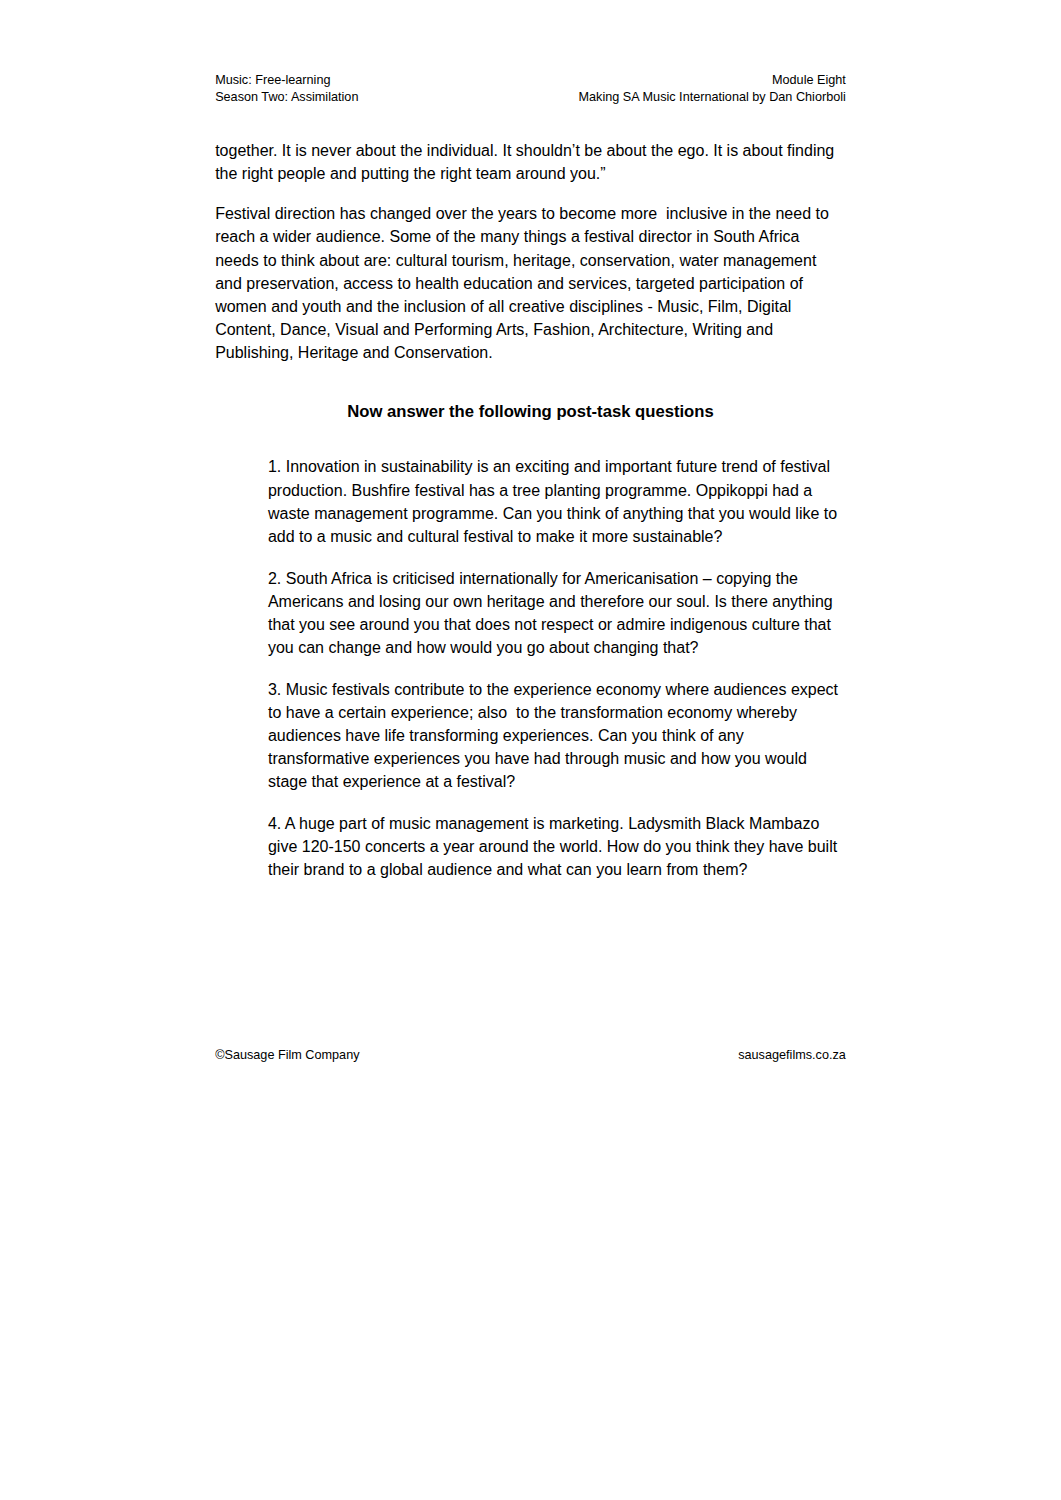Music: Free-learning
Season Two: Assimilation
Module Eight
Making SA Music International by Dan Chiorboli
together. It is never about the individual. It shouldn’t be about the ego. It is about finding the right people and putting the right team around you.”
Festival direction has changed over the years to become more inclusive in the need to reach a wider audience. Some of the many things a festival director in South Africa needs to think about are: cultural tourism, heritage, conservation, water management and preservation, access to health education and services, targeted participation of women and youth and the inclusion of all creative disciplines - Music, Film, Digital Content, Dance, Visual and Performing Arts, Fashion, Architecture, Writing and Publishing, Heritage and Conservation.
Now answer the following post-task questions
1. Innovation in sustainability is an exciting and important future trend of festival production. Bushfire festival has a tree planting programme. Oppikoppi had a waste management programme. Can you think of anything that you would like to add to a music and cultural festival to make it more sustainable?
2. South Africa is criticised internationally for Americanisation – copying the Americans and losing our own heritage and therefore our soul. Is there anything that you see around you that does not respect or admire indigenous culture that you can change and how would you go about changing that?
3. Music festivals contribute to the experience economy where audiences expect to have a certain experience; also to the transformation economy whereby audiences have life transforming experiences. Can you think of any transformative experiences you have had through music and how you would stage that experience at a festival?
4. A huge part of music management is marketing. Ladysmith Black Mambazo give 120-150 concerts a year around the world. How do you think they have built their brand to a global audience and what can you learn from them?
©Sausage Film Company
sausagefilms.co.za